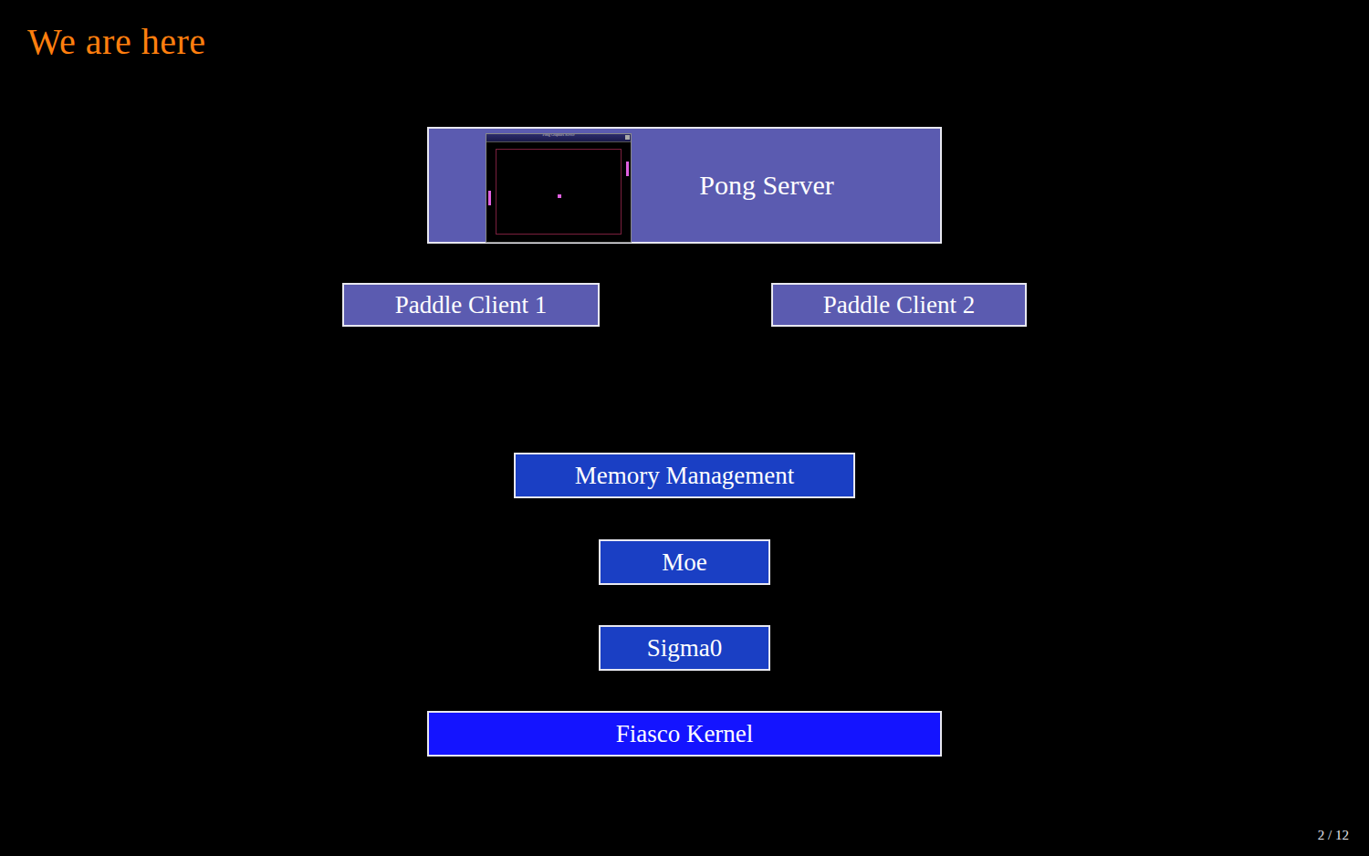We are here
Pong Graphics Server
Pong Server
Paddle Client 1
Paddle Client 2
Memory Management
Moe
Sigma0
Fiasco Kernel
2 / 12